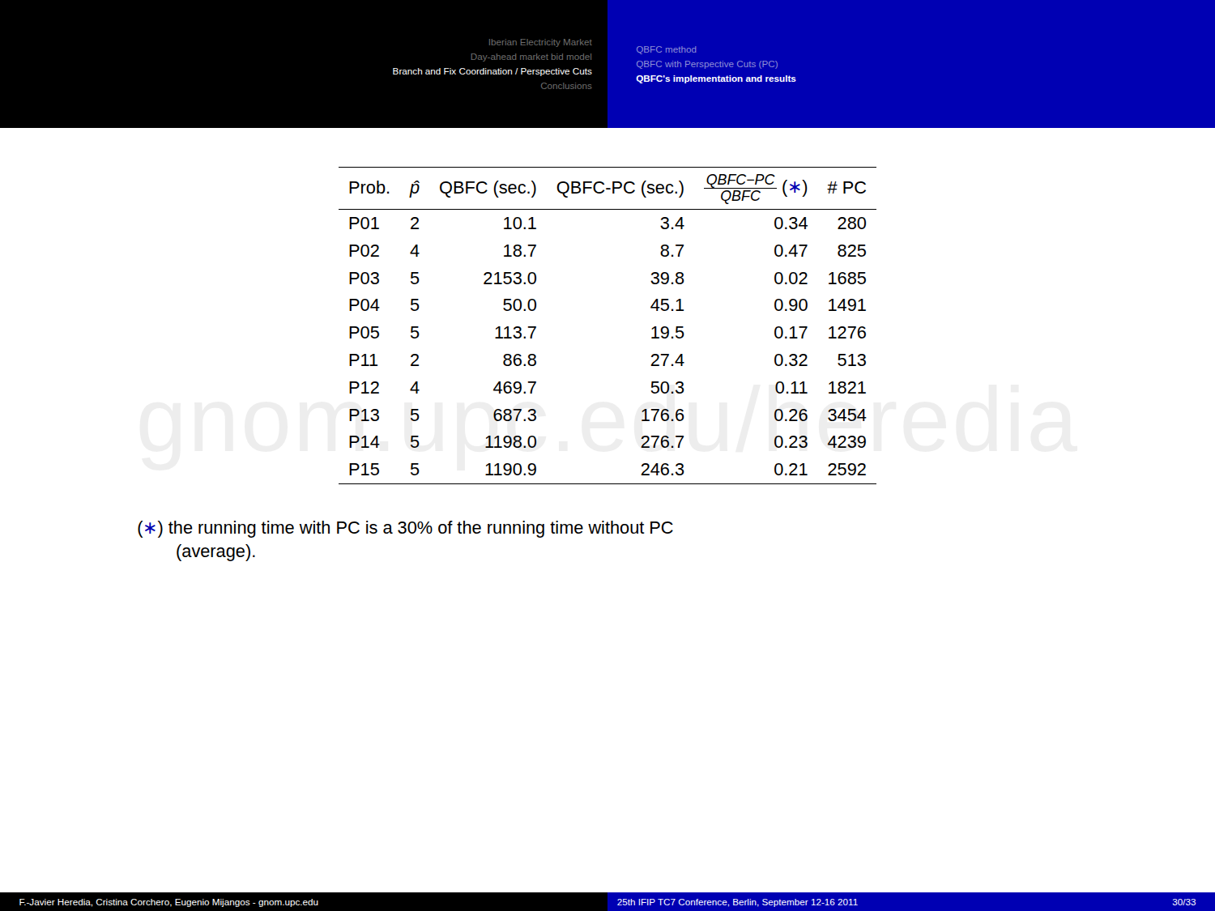gnom.upc.edu/heredia
Iberian Electricity Market
Day-ahead market bid model
Branch and Fix Coordination / Perspective Cuts
Conclusions
QBFC method
QBFC with Perspective Cuts (PC)
QBFC's implementation and results
| Prob. | p̂ | QBFC (sec.) | QBFC-PC (sec.) | QBFC−PC QBFC ( ∗ ) | # PC |
| --- | --- | --- | --- | --- | --- |
| P01 | 2 | 10.1 | 3.4 | 0.34 | 280 |
| P02 | 4 | 18.7 | 8.7 | 0.47 | 825 |
| P03 | 5 | 2153.0 | 39.8 | 0.02 | 1685 |
| P04 | 5 | 50.0 | 45.1 | 0.90 | 1491 |
| P05 | 5 | 113.7 | 19.5 | 0.17 | 1276 |
| P11 | 2 | 86.8 | 27.4 | 0.32 | 513 |
| P12 | 4 | 469.7 | 50.3 | 0.11 | 1821 |
| P13 | 5 | 687.3 | 176.6 | 0.26 | 3454 |
| P14 | 5 | 1198.0 | 276.7 | 0.23 | 4239 |
| P15 | 5 | 1190.9 | 246.3 | 0.21 | 2592 |
(∗) the running time with PC is a 30% of the running time without PC (average).
F.-Javier Heredia, Cristina Corchero, Eugenio Mijangos - gnom.upc.edu
25th IFIP TC7 Conference, Berlin, September 12-16 2011 30/33